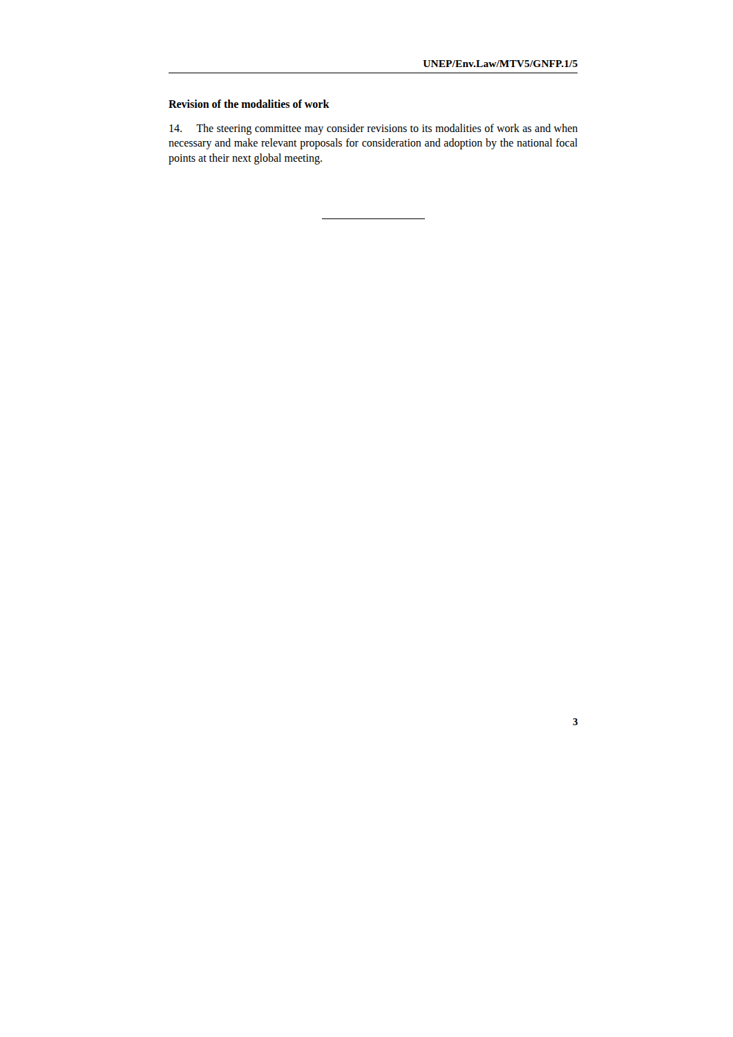UNEP/Env.Law/MTV5/GNFP.1/5
Revision of the modalities of work
14. The steering committee may consider revisions to its modalities of work as and when necessary and make relevant proposals for consideration and adoption by the national focal points at their next global meeting.
3